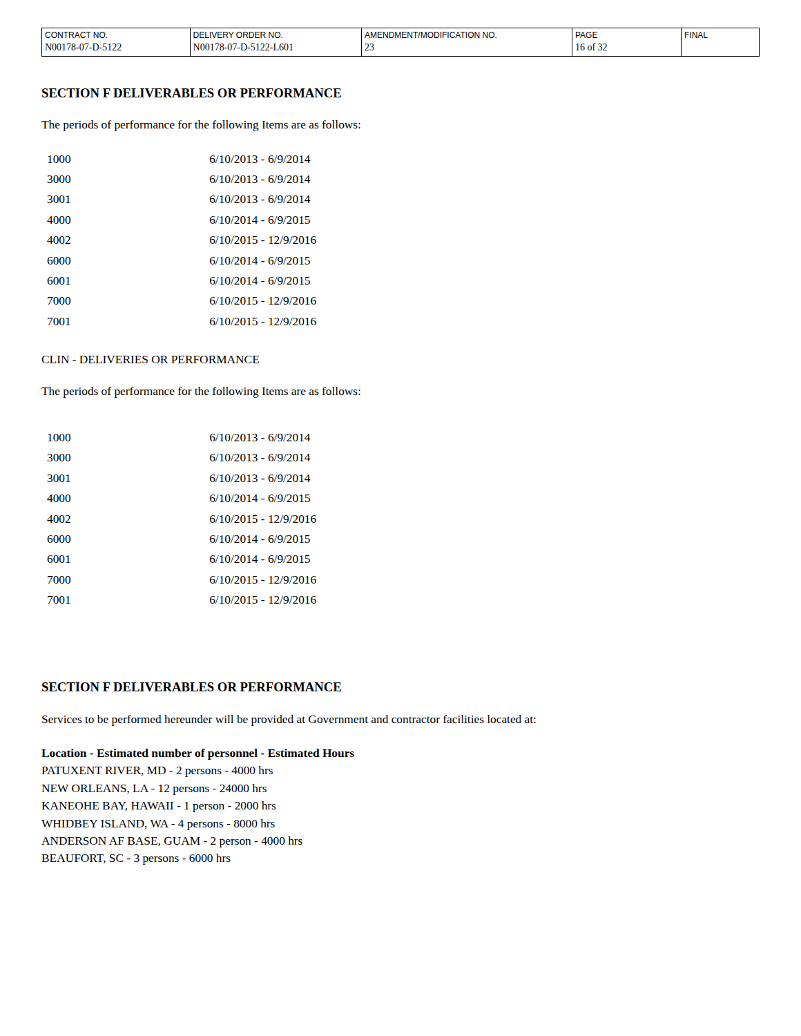| CONTRACT NO. N00178-07-D-5122 | DELIVERY ORDER NO. N00178-07-D-5122-L601 | AMENDMENT/MODIFICATION NO. 23 | PAGE 16 of 32 | FINAL |
SECTION F DELIVERABLES OR PERFORMANCE
The periods of performance for the following Items are as follows:
| 1000 | 6/10/2013 - 6/9/2014 |
| 3000 | 6/10/2013 - 6/9/2014 |
| 3001 | 6/10/2013 - 6/9/2014 |
| 4000 | 6/10/2014 - 6/9/2015 |
| 4002 | 6/10/2015 - 12/9/2016 |
| 6000 | 6/10/2014 - 6/9/2015 |
| 6001 | 6/10/2014 - 6/9/2015 |
| 7000 | 6/10/2015 - 12/9/2016 |
| 7001 | 6/10/2015 - 12/9/2016 |
CLIN - DELIVERIES OR PERFORMANCE
The periods of performance for the following Items are as follows:
| 1000 | 6/10/2013 - 6/9/2014 |
| 3000 | 6/10/2013 - 6/9/2014 |
| 3001 | 6/10/2013 - 6/9/2014 |
| 4000 | 6/10/2014 - 6/9/2015 |
| 4002 | 6/10/2015 - 12/9/2016 |
| 6000 | 6/10/2014 - 6/9/2015 |
| 6001 | 6/10/2014 - 6/9/2015 |
| 7000 | 6/10/2015 - 12/9/2016 |
| 7001 | 6/10/2015 - 12/9/2016 |
SECTION F DELIVERABLES OR PERFORMANCE
Services to be performed hereunder will be provided at Government and contractor facilities located at:
Location - Estimated number of personnel - Estimated Hours
PATUXENT RIVER, MD - 2 persons - 4000 hrs
NEW ORLEANS, LA - 12 persons - 24000 hrs
KANEOHE BAY, HAWAII - 1 person - 2000 hrs
WHIDBEY ISLAND, WA - 4 persons - 8000 hrs
ANDERSON AF BASE, GUAM - 2 person - 4000 hrs
BEAUFORT, SC - 3 persons - 6000 hrs